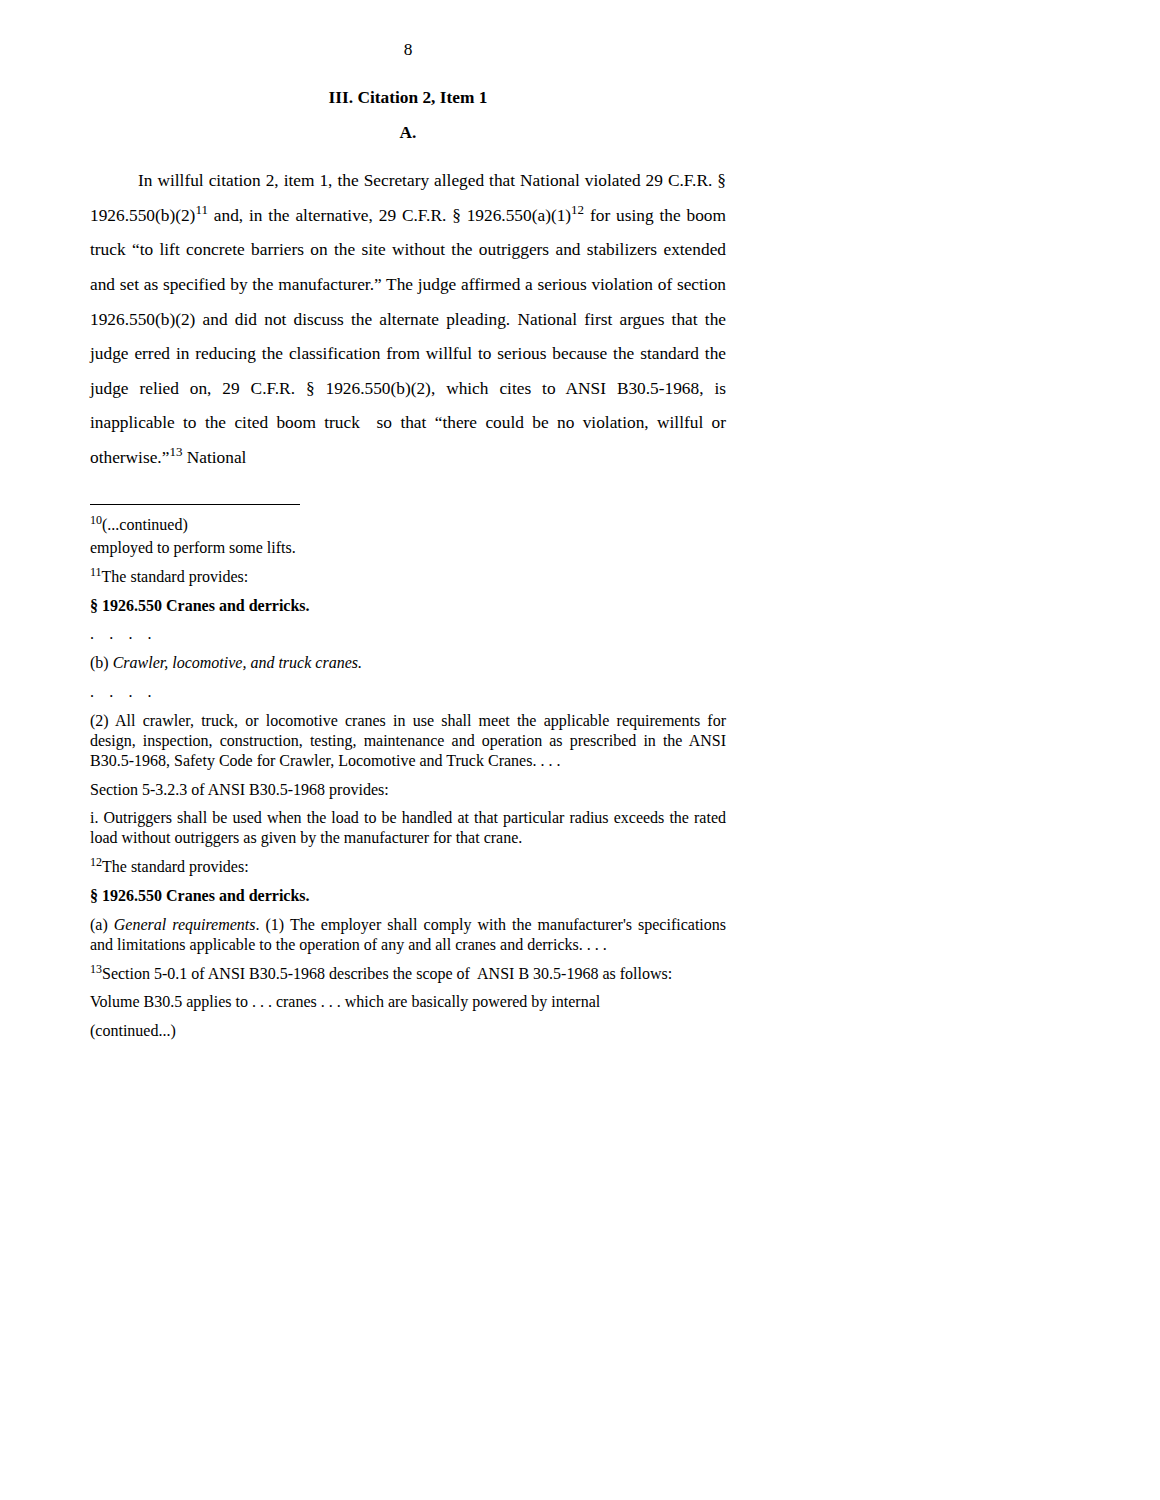8
III. Citation 2, Item 1
A.
In willful citation 2, item 1, the Secretary alleged that National violated 29 C.F.R. § 1926.550(b)(2)11 and, in the alternative, 29 C.F.R. § 1926.550(a)(1)12 for using the boom truck “to lift concrete barriers on the site without the outriggers and stabilizers extended and set as specified by the manufacturer.” The judge affirmed a serious violation of section 1926.550(b)(2) and did not discuss the alternate pleading. National first argues that the judge erred in reducing the classification from willful to serious because the standard the judge relied on, 29 C.F.R. § 1926.550(b)(2), which cites to ANSI B30.5-1968, is inapplicable to the cited boom truck so that “there could be no violation, willful or otherwise.”13 National
10(...continued)
employed to perform some lifts.
11The standard provides:
§ 1926.550 Cranes and derricks.
. . . .
(b) Crawler, locomotive, and truck cranes.
. . . .
(2) All crawler, truck, or locomotive cranes in use shall meet the applicable requirements for design, inspection, construction, testing, maintenance and operation as prescribed in the ANSI B30.5-1968, Safety Code for Crawler, Locomotive and Truck Cranes. . . .
Section 5-3.2.3 of ANSI B30.5-1968 provides:
i. Outriggers shall be used when the load to be handled at that particular radius exceeds the rated load without outriggers as given by the manufacturer for that crane.
12The standard provides:
§ 1926.550 Cranes and derricks.
(a) General requirements. (1) The employer shall comply with the manufacturer's specifications and limitations applicable to the operation of any and all cranes and derricks. . . .
13Section 5-0.1 of ANSI B30.5-1968 describes the scope of ANSI B 30.5-1968 as follows:
Volume B30.5 applies to . . . cranes . . . which are basically powered by internal
(continued...)